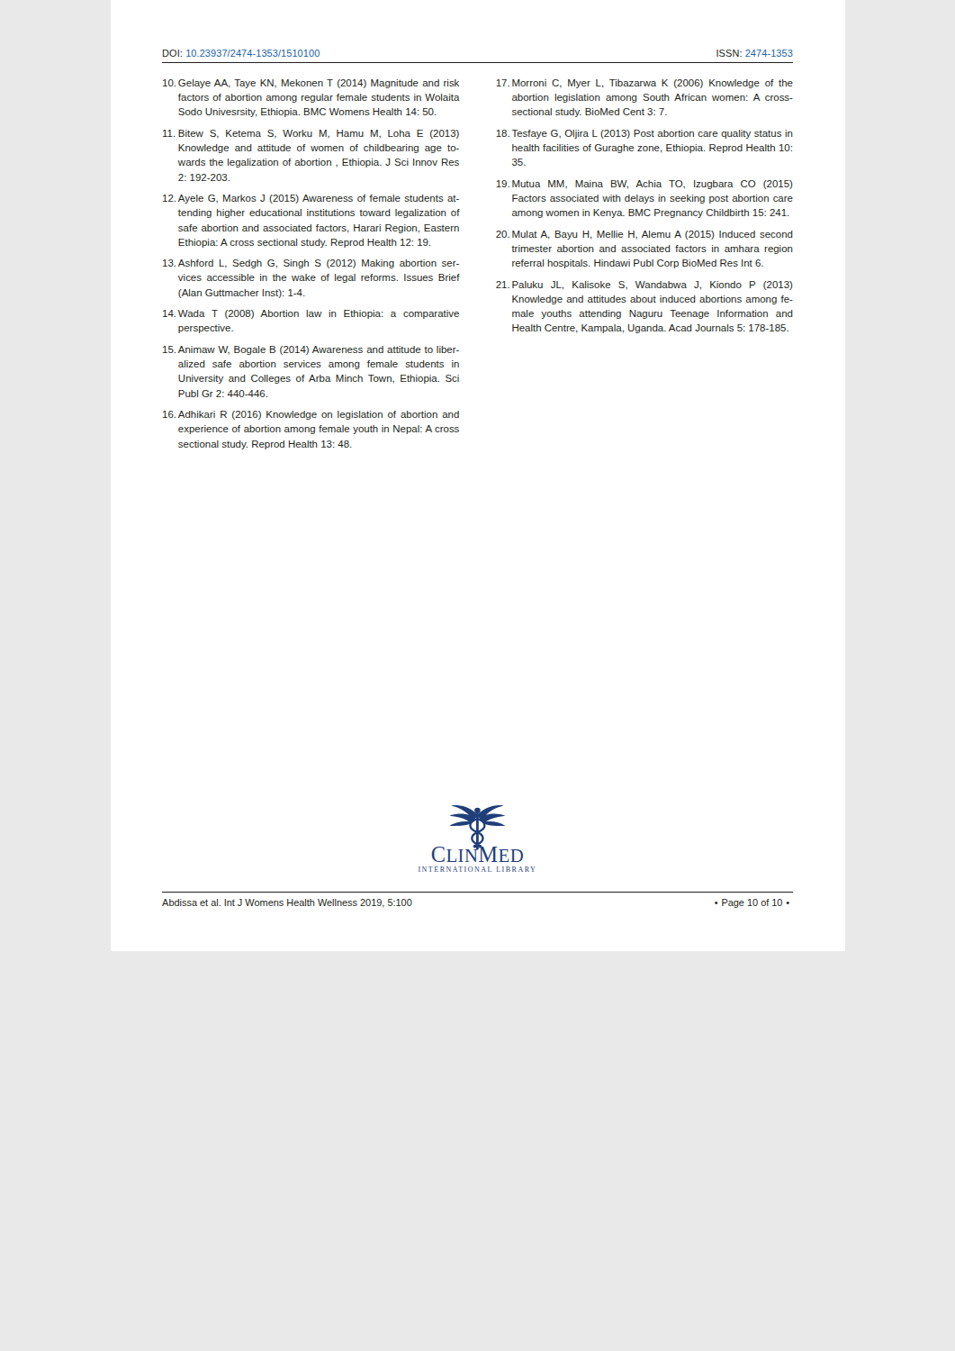DOI: 10.23937/2474-1353/1510100
ISSN: 2474-1353
Gelaye AA, Taye KN, Mekonen T (2014) Magnitude and risk factors of abortion among regular female students in Wolaita Sodo Univesrsity, Ethiopia. BMC Womens Health 14: 50.
Bitew S, Ketema S, Worku M, Hamu M, Loha E (2013) Knowledge and attitude of women of childbearing age towards the legalization of abortion , Ethiopia. J Sci Innov Res 2: 192-203.
Ayele G, Markos J (2015) Awareness of female students attending higher educational institutions toward legalization of safe abortion and associated factors, Harari Region, Eastern Ethiopia: A cross sectional study. Reprod Health 12: 19.
Ashford L, Sedgh G, Singh S (2012) Making abortion services accessible in the wake of legal reforms. Issues Brief (Alan Guttmacher Inst): 1-4.
Wada T (2008) Abortion law in Ethiopia: a comparative perspective.
Animaw W, Bogale B (2014) Awareness and attitude to liberalized safe abortion services among female students in University and Colleges of Arba Minch Town, Ethiopia. Sci Publ Gr 2: 440-446.
Adhikari R (2016) Knowledge on legislation of abortion and experience of abortion among female youth in Nepal: A cross sectional study. Reprod Health 13: 48.
Morroni C, Myer L, Tibazarwa K (2006) Knowledge of the abortion legislation among South African women: A cross-sectional study. BioMed Cent 3: 7.
Tesfaye G, Oljira L (2013) Post abortion care quality status in health facilities of Guraghe zone, Ethiopia. Reprod Health 10: 35.
Mutua MM, Maina BW, Achia TO, Izugbara CO (2015) Factors associated with delays in seeking post abortion care among women in Kenya. BMC Pregnancy Childbirth 15: 241.
Mulat A, Bayu H, Mellie H, Alemu A (2015) Induced second trimester abortion and associated factors in amhara region referral hospitals. Hindawi Publ Corp BioMed Res Int 6.
Paluku JL, Kalisoke S, Wandabwa J, Kiondo P (2013) Knowledge and attitudes about induced abortions among female youths attending Naguru Teenage Information and Health Centre, Kampala, Uganda. Acad Journals 5: 178-185.
ClinMed International Library CLINMED INTERNATIONAL LIBRARY
Abdissa et al. Int J Womens Health Wellness 2019, 5:100
•Page 10 of 10•